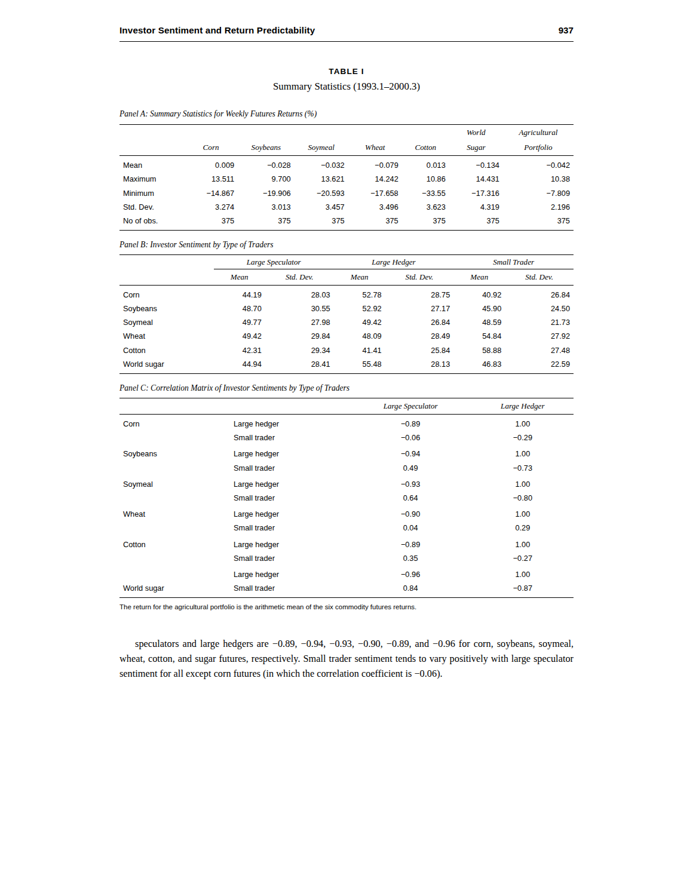Investor Sentiment and Return Predictability 937
TABLE I Summary Statistics (1993.1–2000.3)
Panel A: Summary Statistics for Weekly Futures Returns (%)
| | | | | | | World | Agricultural |
| --- | --- | --- | --- | --- | --- | --- | --- |
| | Corn | Soybeans | Soymeal | Wheat | Cotton | Sugar | Portfolio |
| Mean | 0.009 | −0.028 | −0.032 | −0.079 | 0.013 | −0.134 | −0.042 |
| Maximum | 13.511 | 9.700 | 13.621 | 14.242 | 10.86 | 14.431 | 10.38 |
| Minimum | −14.867 | −19.906 | −20.593 | −17.658 | −33.55 | −17.316 | −7.809 |
| Std. Dev. | 3.274 | 3.013 | 3.457 | 3.496 | 3.623 | 4.319 | 2.196 |
| No of obs. | 375 | 375 | 375 | 375 | 375 | 375 | 375 |
Panel B: Investor Sentiment by Type of Traders
| | Large Speculator | Large Hedger | Small Trader |
| --- | --- | --- | --- |
| | Mean | Std. Dev. | Mean | Std. Dev. | Mean | Std. Dev. |
| Corn | 44.19 | 28.03 | 52.78 | 28.75 | 40.92 | 26.84 |
| Soybeans | 48.70 | 30.55 | 52.92 | 27.17 | 45.90 | 24.50 |
| Soymeal | 49.77 | 27.98 | 49.42 | 26.84 | 48.59 | 21.73 |
| Wheat | 49.42 | 29.84 | 48.09 | 28.49 | 54.84 | 27.92 |
| Cotton | 42.31 | 29.34 | 41.41 | 25.84 | 58.88 | 27.48 |
| World sugar | 44.94 | 28.41 | 55.48 | 28.13 | 46.83 | 22.59 |
Panel C: Correlation Matrix of Investor Sentiments by Type of Traders
| | | Large Speculator | Large Hedger |
| --- | --- | --- | --- |
| Corn | Large hedger | −0.89 | 1.00 |
| Small trader | −0.06 | −0.29 |
| Soybeans | Large hedger | −0.94 | 1.00 |
| Small trader | 0.49 | −0.73 |
| Soymeal | Large hedger | −0.93 | 1.00 |
| Small trader | 0.64 | −0.80 |
| Wheat | Large hedger | −0.90 | 1.00 |
| Small trader | 0.04 | 0.29 |
| Cotton | Large hedger | −0.89 | 1.00 |
| Small trader | 0.35 | −0.27 |
| | Large hedger | −0.96 | 1.00 |
| World sugar | Small trader | 0.84 | −0.87 |
The return for the agricultural portfolio is the arithmetic mean of the six commodity futures returns.
speculators and large hedgers are −0.89, −0.94, −0.93, −0.90, −0.89, and −0.96 for corn, soybeans, soymeal, wheat, cotton, and sugar futures, respectively. Small trader sentiment tends to vary positively with large speculator sentiment for all except corn futures (in which the correlation coefficient is −0.06).